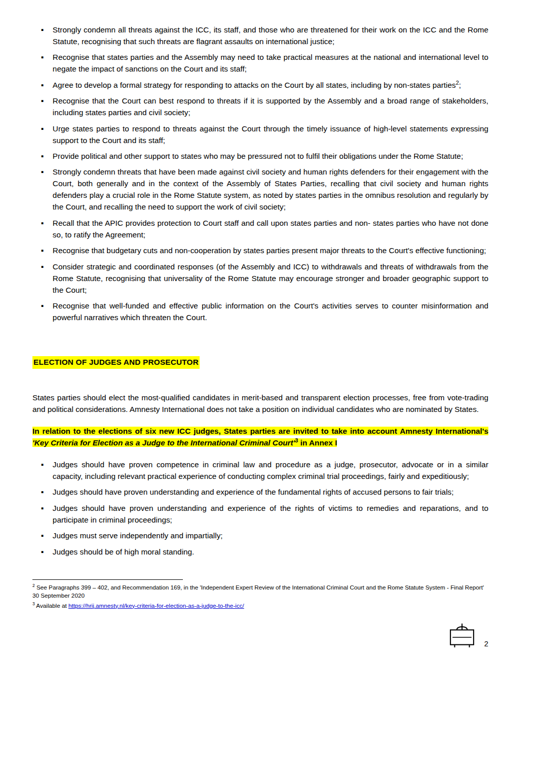Strongly condemn all threats against the ICC, its staff, and those who are threatened for their work on the ICC and the Rome Statute, recognising that such threats are flagrant assaults on international justice;
Recognise that states parties and the Assembly may need to take practical measures at the national and international level to negate the impact of sanctions on the Court and its staff;
Agree to develop a formal strategy for responding to attacks on the Court by all states, including by non-states parties2;
Recognise that the Court can best respond to threats if it is supported by the Assembly and a broad range of stakeholders, including states parties and civil society;
Urge states parties to respond to threats against the Court through the timely issuance of high-level statements expressing support to the Court and its staff;
Provide political and other support to states who may be pressured not to fulfil their obligations under the Rome Statute;
Strongly condemn threats that have been made against civil society and human rights defenders for their engagement with the Court, both generally and in the context of the Assembly of States Parties, recalling that civil society and human rights defenders play a crucial role in the Rome Statute system, as noted by states parties in the omnibus resolution and regularly by the Court, and recalling the need to support the work of civil society;
Recall that the APIC provides protection to Court staff and call upon states parties and non- states parties who have not done so, to ratify the Agreement;
Recognise that budgetary cuts and non-cooperation by states parties present major threats to the Court's effective functioning;
Consider strategic and coordinated responses (of the Assembly and ICC) to withdrawals and threats of withdrawals from the Rome Statute, recognising that universality of the Rome Statute may encourage stronger and broader geographic support to the Court;
Recognise that well-funded and effective public information on the Court's activities serves to counter misinformation and powerful narratives which threaten the Court.
ELECTION OF JUDGES AND PROSECUTOR
States parties should elect the most-qualified candidates in merit-based and transparent election processes, free from vote-trading and political considerations. Amnesty International does not take a position on individual candidates who are nominated by States.
In relation to the elections of six new ICC judges, States parties are invited to take into account Amnesty International's 'Key Criteria for Election as a Judge to the International Criminal Court'3 in Annex I
Judges should have proven competence in criminal law and procedure as a judge, prosecutor, advocate or in a similar capacity, including relevant practical experience of conducting complex criminal trial proceedings, fairly and expeditiously;
Judges should have proven understanding and experience of the fundamental rights of accused persons to fair trials;
Judges should have proven understanding and experience of the rights of victims to remedies and reparations, and to participate in criminal proceedings;
Judges must serve independently and impartially;
Judges should be of high moral standing.
2 See Paragraphs 399 – 402, and Recommendation 169, in the 'Independent Expert Review of the International Criminal Court and the Rome Statute System - Final Report' 30 September 2020
3 Available at https://hrij.amnesty.nl/key-criteria-for-election-as-a-judge-to-the-icc/
2